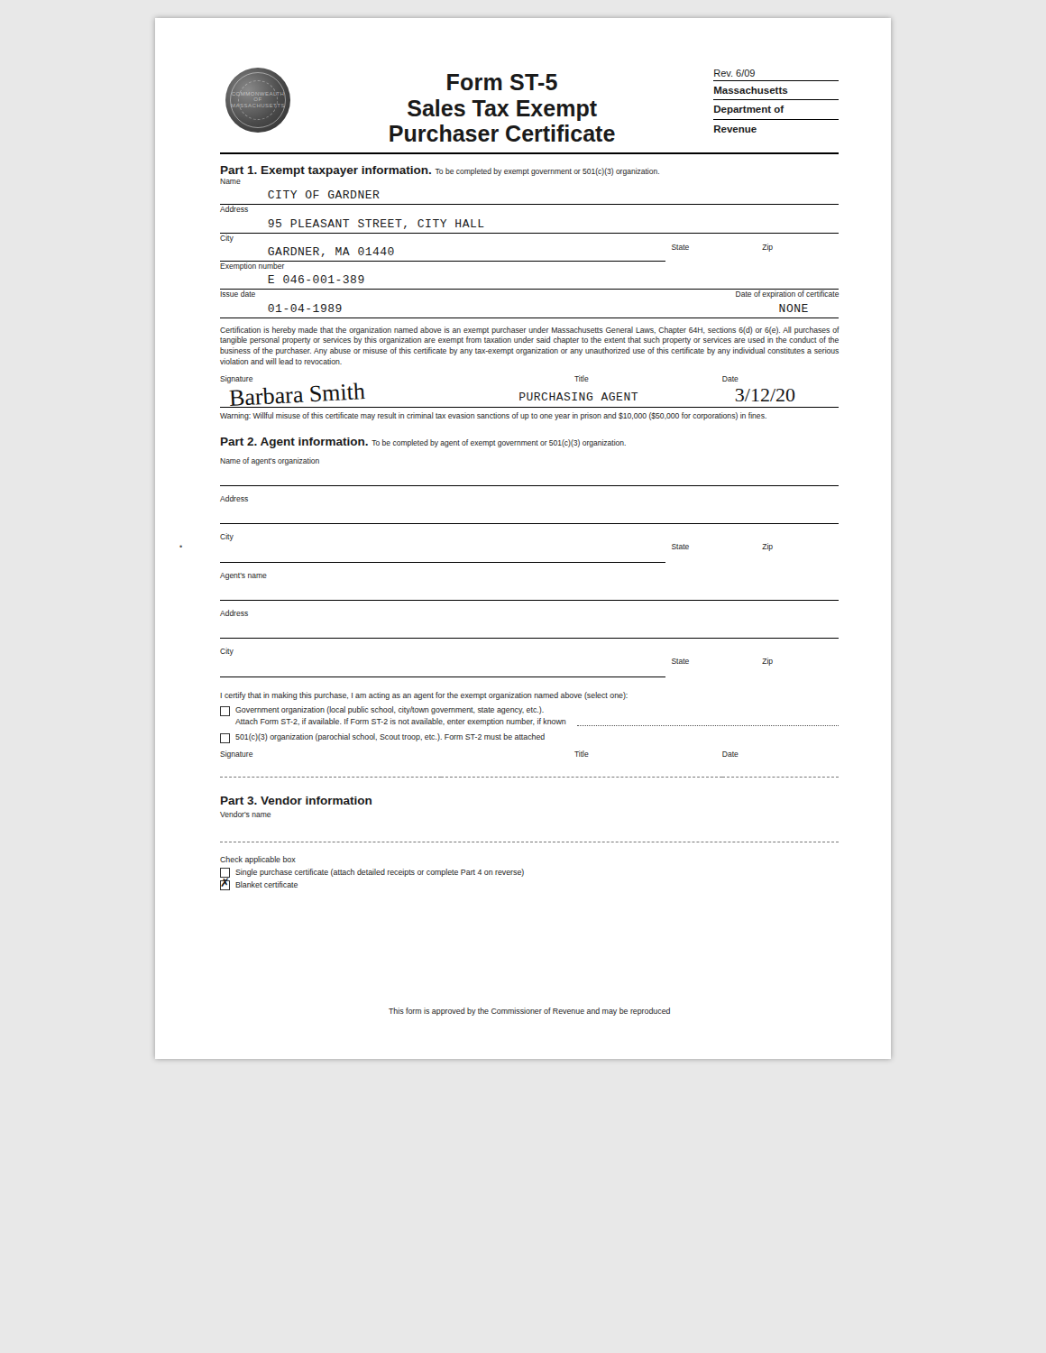COMMONWEALTH
OF
MASSACHUSETTS
Form ST-5
Sales Tax Exempt
Purchaser Certificate
Rev. 6/09
Massachusetts
Department of
Revenue
Part 1. Exempt taxpayer information. To be completed by exempt government or 501(c)(3) organization.
Name
CITY OF GARDNER
Address
95 PLEASANT STREET, CITY HALL
City
GARDNER, MA 01440
State
Zip
Exemption number
E 046-001-389
Issue date
Date of expiration of certificate
01-04-1989
NONE
Certification is hereby made that the organization named above is an exempt purchaser under Massachusetts General Laws, Chapter 64H, sections 6(d) or 6(e). All purchases of tangible personal property or services by this organization are exempt from taxation under said chapter to the extent that such property or services are used in the conduct of the business of the purchaser. Any abuse or misuse of this certificate by any tax-exempt organization or any unauthorized use of this certificate by any individual constitutes a serious violation and will lead to revocation.
Signature
Barbara Smith
Title
PURCHASING AGENT
Date
3/12/20
Warning: Willful misuse of this certificate may result in criminal tax evasion sanctions of up to one year in prison and $10,000 ($50,000 for corporations) in fines.
Part 2. Agent information. To be completed by agent of exempt government or 501(c)(3) organization.
Name of agent's organization
Address
City
State
Zip
Agent's name
Address
City
State
Zip
I certify that in making this purchase, I am acting as an agent for the exempt organization named above (select one):
Government organization (local public school, city/town government, state agency, etc.).
Attach Form ST-2, if available. If Form ST-2 is not available, enter exemption number, if known
501(c)(3) organization (parochial school, Scout troop, etc.). Form ST-2 must be attached
Signature
Title
Date
Part 3. Vendor information
Vendor's name
Check applicable box
Single purchase certificate (attach detailed receipts or complete Part 4 on reverse)
Blanket certificate
This form is approved by the Commissioner of Revenue and may be reproduced
•